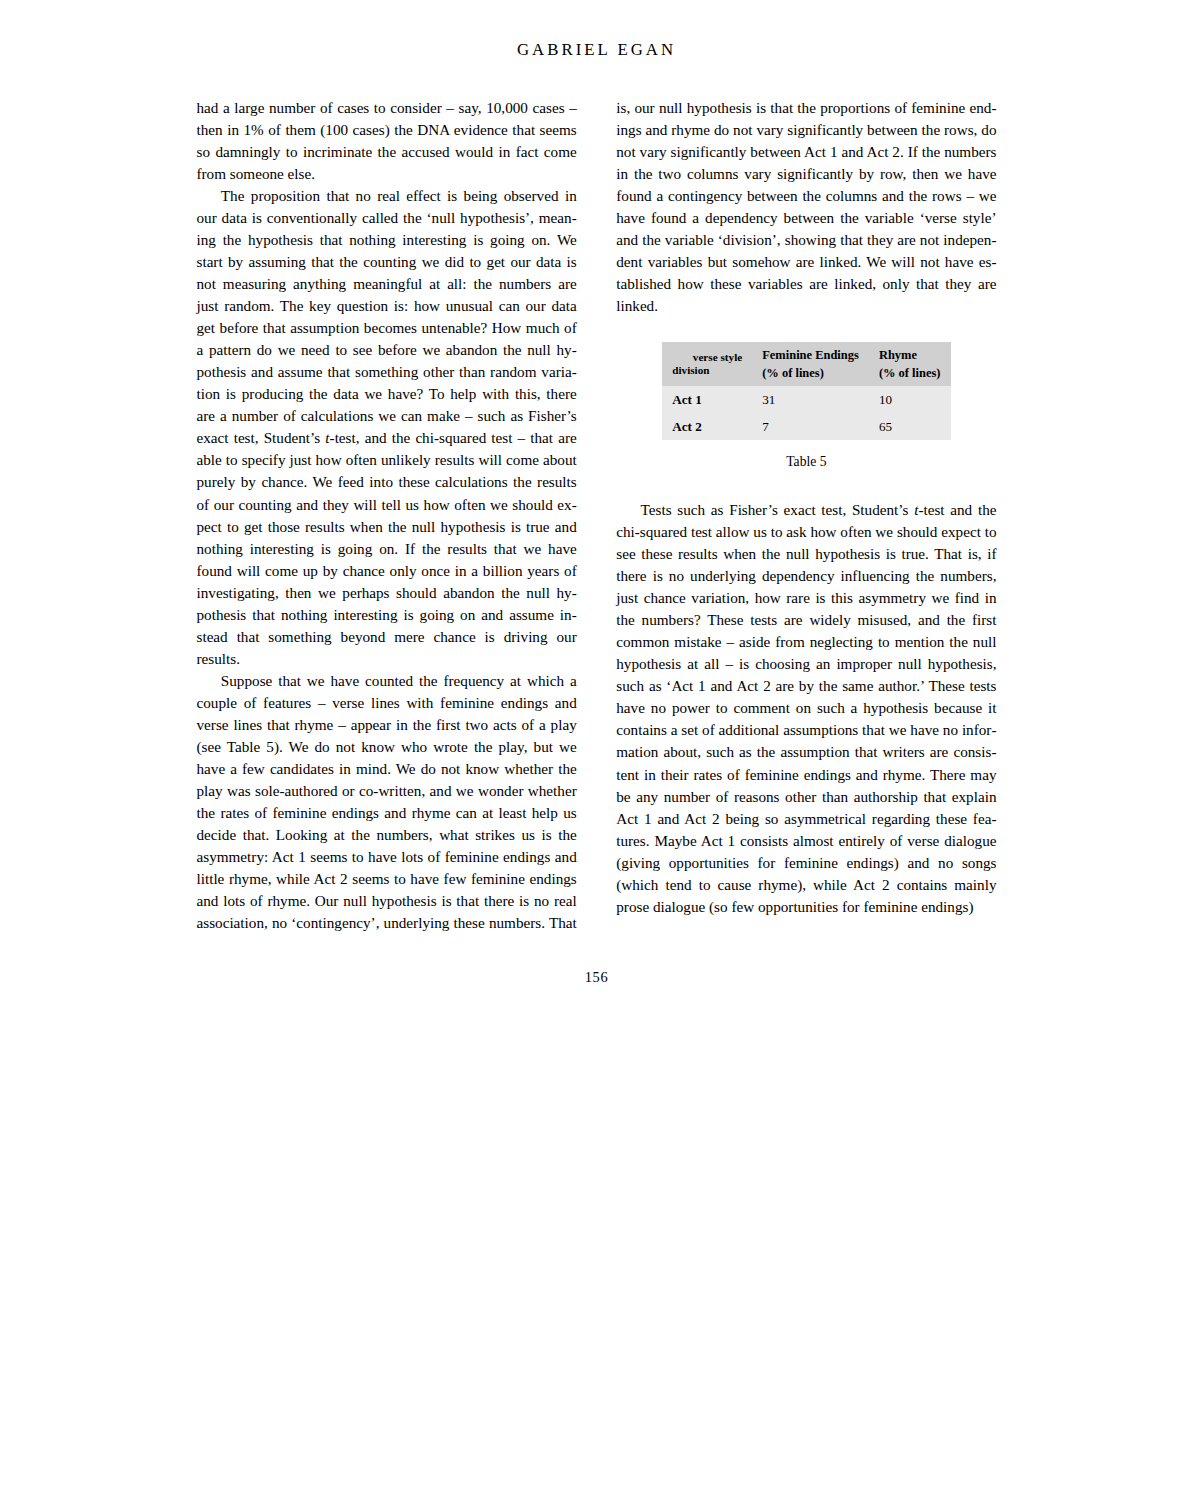Gabriel Egan
had a large number of cases to consider – say, 10,000 cases – then in 1% of them (100 cases) the DNA evidence that seems so damningly to incriminate the accused would in fact come from someone else.
The proposition that no real effect is being observed in our data is conventionally called the ‘null hypothesis’, meaning the hypothesis that nothing interesting is going on. We start by assuming that the counting we did to get our data is not measuring anything meaningful at all: the numbers are just random. The key question is: how unusual can our data get before that assumption becomes untenable? How much of a pattern do we need to see before we abandon the null hypothesis and assume that something other than random variation is producing the data we have? To help with this, there are a number of calculations we can make – such as Fisher’s exact test, Student’s t-test, and the chi-squared test – that are able to specify just how often unlikely results will come about purely by chance. We feed into these calculations the results of our counting and they will tell us how often we should expect to get those results when the null hypothesis is true and nothing interesting is going on. If the results that we have found will come up by chance only once in a billion years of investigating, then we perhaps should abandon the null hypothesis that nothing interesting is going on and assume instead that something beyond mere chance is driving our results.
Suppose that we have counted the frequency at which a couple of features – verse lines with feminine endings and verse lines that rhyme – appear in the first two acts of a play (see Table 5). We do not know who wrote the play, but we have a few candidates in mind. We do not know whether the play was sole-authored or co-written, and we wonder whether the rates of feminine endings and rhyme can at least help us decide that. Looking at the numbers, what strikes us is the asymmetry: Act 1 seems to have lots of feminine endings and little rhyme, while Act 2 seems to have few feminine endings and lots of rhyme. Our null hypothesis is that there is no real association, no ‘contingency’, underlying these numbers. That is, our null hypothesis is that the proportions of feminine endings and rhyme do not vary significantly between the rows, do not vary significantly between Act 1 and Act 2. If the numbers in the two columns vary significantly by row, then we have found a contingency between the columns and the rows – we have found a dependency between the variable ‘verse style’ and the variable ‘division’, showing that they are not independent variables but somehow are linked. We will not have established how these variables are linked, only that they are linked.
| verse style division | Feminine Endings (% of lines) | Rhyme (% of lines) |
| --- | --- | --- |
| Act 1 | 31 | 10 |
| Act 2 | 7 | 65 |
Table 5
Tests such as Fisher’s exact test, Student’s t-test and the chi-squared test allow us to ask how often we should expect to see these results when the null hypothesis is true. That is, if there is no underlying dependency influencing the numbers, just chance variation, how rare is this asymmetry we find in the numbers? These tests are widely misused, and the first common mistake – aside from neglecting to mention the null hypothesis at all – is choosing an improper null hypothesis, such as ‘Act 1 and Act 2 are by the same author.’ These tests have no power to comment on such a hypothesis because it contains a set of additional assumptions that we have no information about, such as the assumption that writers are consistent in their rates of feminine endings and rhyme. There may be any number of reasons other than authorship that explain Act 1 and Act 2 being so asymmetrical regarding these features. Maybe Act 1 consists almost entirely of verse dialogue (giving opportunities for feminine endings) and no songs (which tend to cause rhyme), while Act 2 contains mainly prose dialogue (so few opportunities for feminine endings)
156